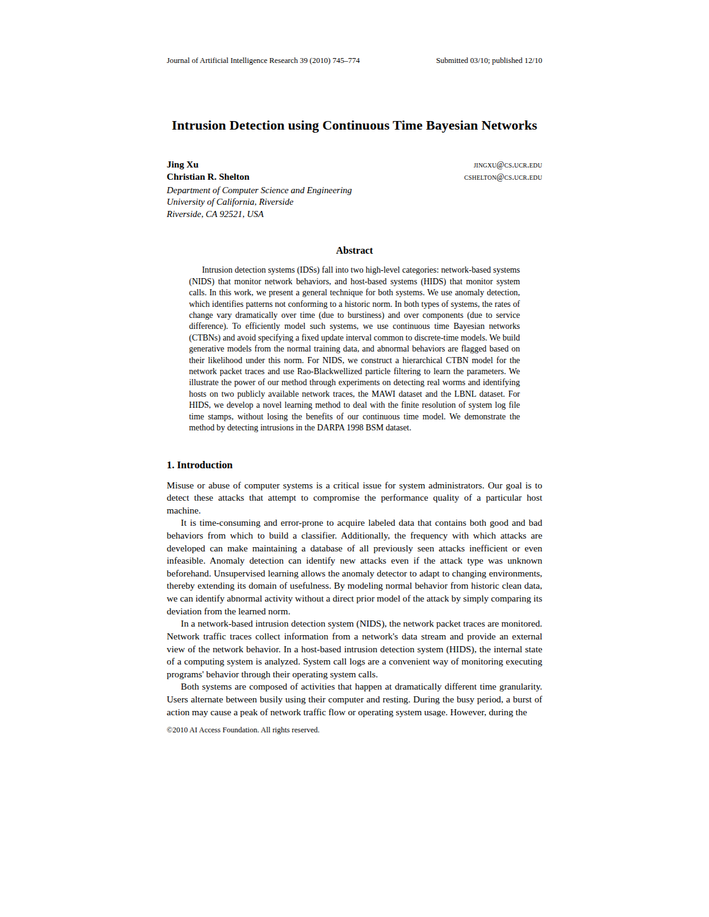Journal of Artificial Intelligence Research 39 (2010) 745–774 Submitted 03/10; published 12/10
Intrusion Detection using Continuous Time Bayesian Networks
Jing Xu jingxu@cs.ucr.edu
Christian R. Shelton cshelton@cs.ucr.edu
Department of Computer Science and Engineering
University of California, Riverside
Riverside, CA 92521, USA
Abstract
Intrusion detection systems (IDSs) fall into two high-level categories: network-based systems (NIDS) that monitor network behaviors, and host-based systems (HIDS) that monitor system calls. In this work, we present a general technique for both systems. We use anomaly detection, which identifies patterns not conforming to a historic norm. In both types of systems, the rates of change vary dramatically over time (due to burstiness) and over components (due to service difference). To efficiently model such systems, we use continuous time Bayesian networks (CTBNs) and avoid specifying a fixed update interval common to discrete-time models. We build generative models from the normal training data, and abnormal behaviors are flagged based on their likelihood under this norm. For NIDS, we construct a hierarchical CTBN model for the network packet traces and use Rao-Blackwellized particle filtering to learn the parameters. We illustrate the power of our method through experiments on detecting real worms and identifying hosts on two publicly available network traces, the MAWI dataset and the LBNL dataset. For HIDS, we develop a novel learning method to deal with the finite resolution of system log file time stamps, without losing the benefits of our continuous time model. We demonstrate the method by detecting intrusions in the DARPA 1998 BSM dataset.
1. Introduction
Misuse or abuse of computer systems is a critical issue for system administrators. Our goal is to detect these attacks that attempt to compromise the performance quality of a particular host machine.
It is time-consuming and error-prone to acquire labeled data that contains both good and bad behaviors from which to build a classifier. Additionally, the frequency with which attacks are developed can make maintaining a database of all previously seen attacks inefficient or even infeasible. Anomaly detection can identify new attacks even if the attack type was unknown beforehand. Unsupervised learning allows the anomaly detector to adapt to changing environments, thereby extending its domain of usefulness. By modeling normal behavior from historic clean data, we can identify abnormal activity without a direct prior model of the attack by simply comparing its deviation from the learned norm.
In a network-based intrusion detection system (NIDS), the network packet traces are monitored. Network traffic traces collect information from a network's data stream and provide an external view of the network behavior. In a host-based intrusion detection system (HIDS), the internal state of a computing system is analyzed. System call logs are a convenient way of monitoring executing programs' behavior through their operating system calls.
Both systems are composed of activities that happen at dramatically different time granularity. Users alternate between busily using their computer and resting. During the busy period, a burst of action may cause a peak of network traffic flow or operating system usage. However, during the
©2010 AI Access Foundation. All rights reserved.